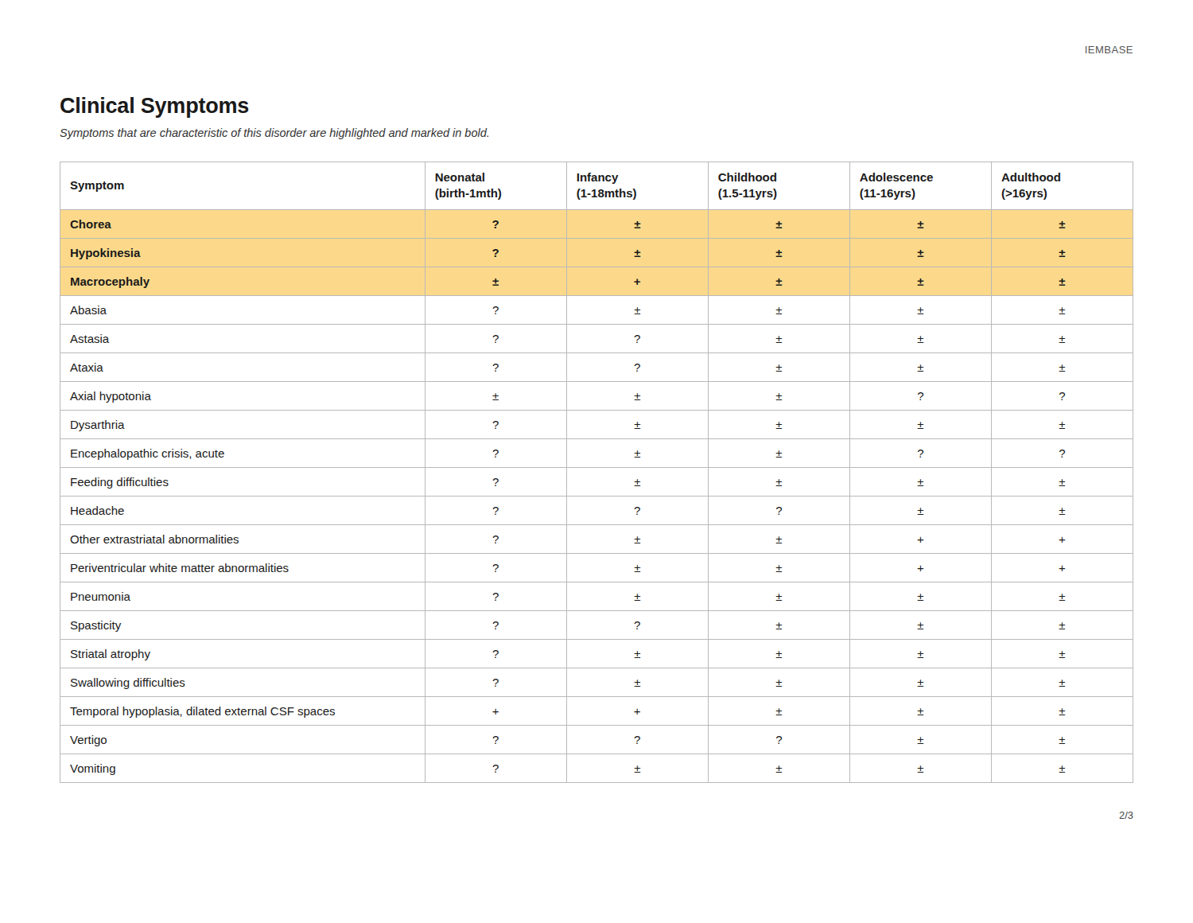IEMBASE
Clinical Symptoms
Symptoms that are characteristic of this disorder are highlighted and marked in bold.
| Symptom | Neonatal (birth-1mth) | Infancy (1-18mths) | Childhood (1.5-11yrs) | Adolescence (11-16yrs) | Adulthood (>16yrs) |
| --- | --- | --- | --- | --- | --- |
| Chorea | ? | ± | ± | ± | ± |
| Hypokinesia | ? | ± | ± | ± | ± |
| Macrocephaly | ± | + | ± | ± | ± |
| Abasia | ? | ± | ± | ± | ± |
| Astasia | ? | ? | ± | ± | ± |
| Ataxia | ? | ? | ± | ± | ± |
| Axial hypotonia | ± | ± | ± | ? | ? |
| Dysarthria | ? | ± | ± | ± | ± |
| Encephalopathic crisis, acute | ? | ± | ± | ? | ? |
| Feeding difficulties | ? | ± | ± | ± | ± |
| Headache | ? | ? | ? | ± | ± |
| Other extrastriatal abnormalities | ? | ± | ± | + | + |
| Periventricular white matter abnormalities | ? | ± | ± | + | + |
| Pneumonia | ? | ± | ± | ± | ± |
| Spasticity | ? | ? | ± | ± | ± |
| Striatal atrophy | ? | ± | ± | ± | ± |
| Swallowing difficulties | ? | ± | ± | ± | ± |
| Temporal hypoplasia, dilated external CSF spaces | + | + | ± | ± | ± |
| Vertigo | ? | ? | ? | ± | ± |
| Vomiting | ? | ± | ± | ± | ± |
2/3